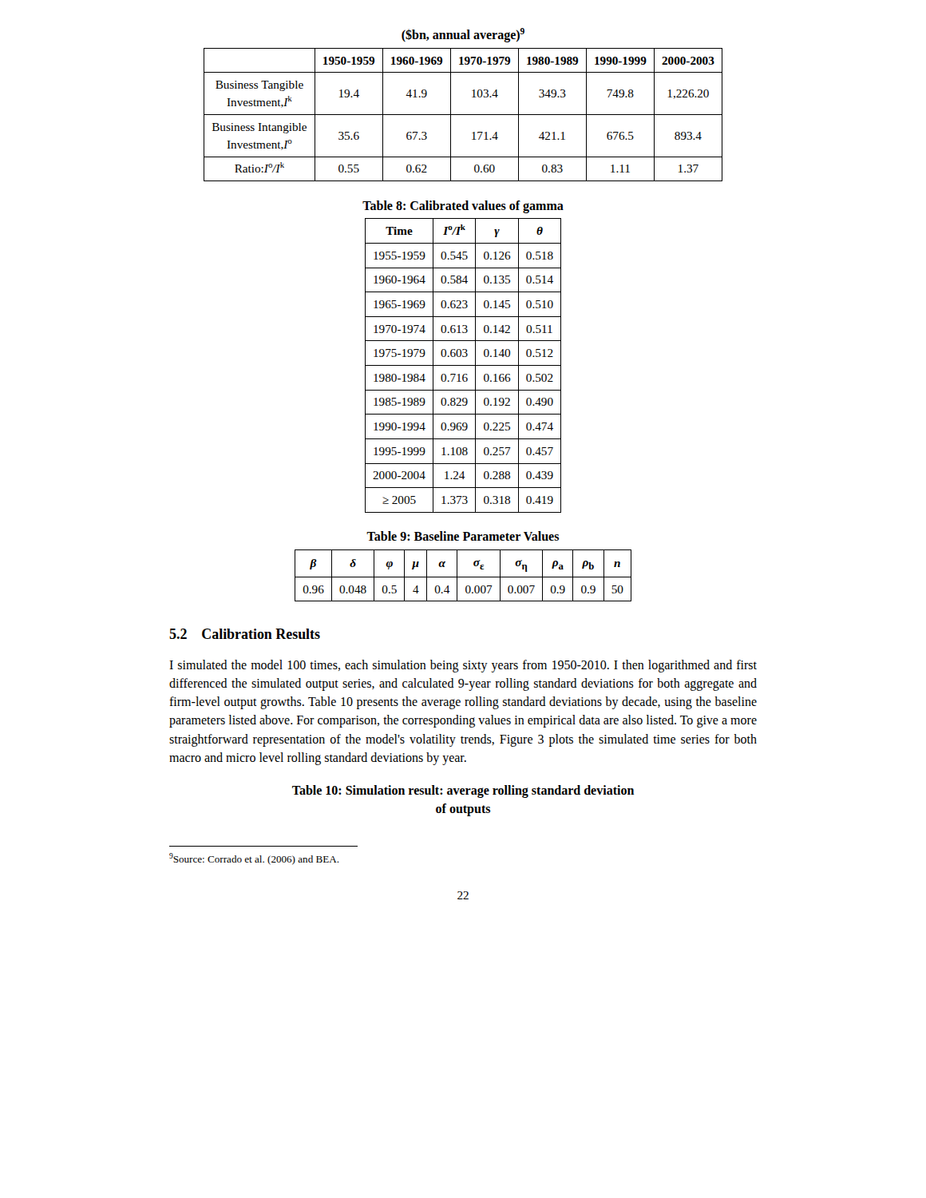($bn, annual average)9
| | 1950-1959 | 1960-1969 | 1970-1979 | 1980-1989 | 1990-1999 | 2000-2003 |
| --- | --- | --- | --- | --- | --- | --- |
| Business Tangible Investment, I k | 19.4 | 41.9 | 103.4 | 349.3 | 749.8 | 1,226.20 |
| Business Intangible Investment, I o | 35.6 | 67.3 | 171.4 | 421.1 | 676.5 | 893.4 |
| Ratio: I o /I k | 0.55 | 0.62 | 0.60 | 0.83 | 1.11 | 1.37 |
Table 8: Calibrated values of gamma
| Time | I o /I k | γ | θ |
| --- | --- | --- | --- |
| 1955-1959 | 0.545 | 0.126 | 0.518 |
| 1960-1964 | 0.584 | 0.135 | 0.514 |
| 1965-1969 | 0.623 | 0.145 | 0.510 |
| 1970-1974 | 0.613 | 0.142 | 0.511 |
| 1975-1979 | 0.603 | 0.140 | 0.512 |
| 1980-1984 | 0.716 | 0.166 | 0.502 |
| 1985-1989 | 0.829 | 0.192 | 0.490 |
| 1990-1994 | 0.969 | 0.225 | 0.474 |
| 1995-1999 | 1.108 | 0.257 | 0.457 |
| 2000-2004 | 1.24 | 0.288 | 0.439 |
| ≥ 2005 | 1.373 | 0.318 | 0.419 |
Table 9: Baseline Parameter Values
| β | δ | φ | μ | α | σ ε | σ η | ρ a | ρ b | n |
| --- | --- | --- | --- | --- | --- | --- | --- | --- | --- |
| 0.96 | 0.048 | 0.5 | 4 | 0.4 | 0.007 | 0.007 | 0.9 | 0.9 | 50 |
5.2 Calibration Results
I simulated the model 100 times, each simulation being sixty years from 1950-2010. I then logarithmed and first differenced the simulated output series, and calculated 9-year rolling standard deviations for both aggregate and firm-level output growths. Table 10 presents the average rolling standard deviations by decade, using the baseline parameters listed above. For comparison, the corresponding values in empirical data are also listed. To give a more straightforward representation of the model's volatility trends, Figure 3 plots the simulated time series for both macro and micro level rolling standard deviations by year.
Table 10: Simulation result: average rolling standard deviation
of outputs
9Source: Corrado et al. (2006) and BEA.
22